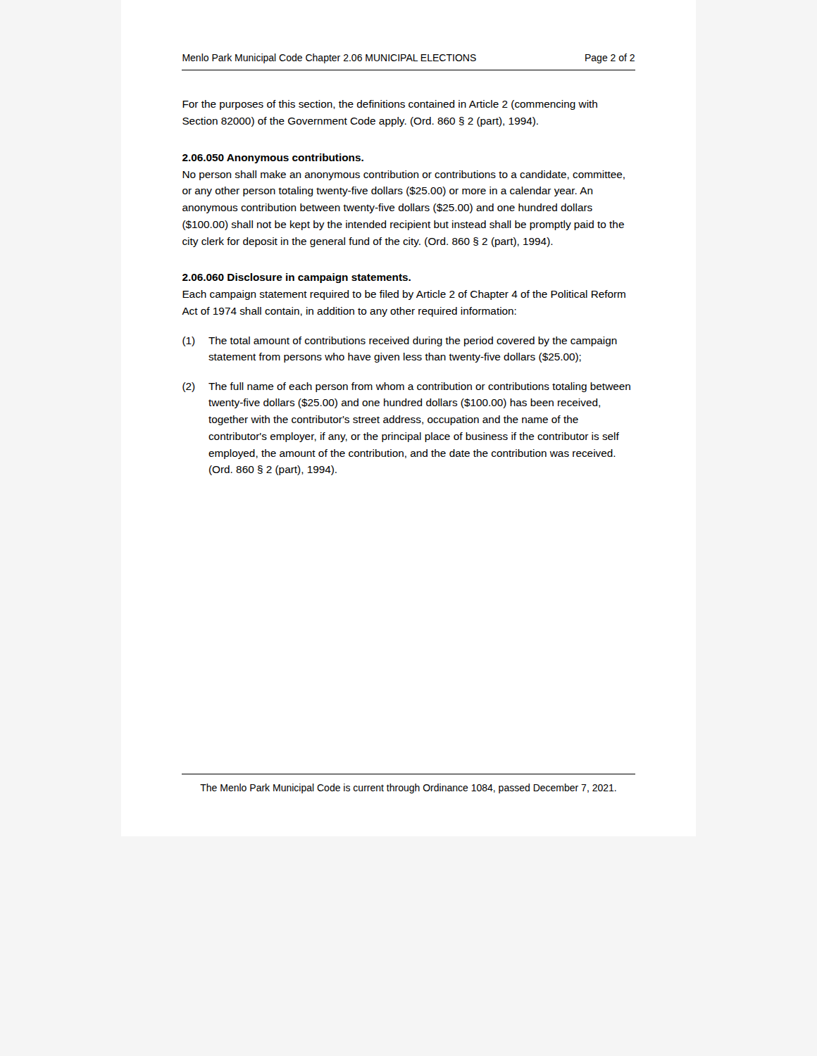Menlo Park Municipal Code Chapter 2.06 MUNICIPAL ELECTIONS Page 2 of 2
For the purposes of this section, the definitions contained in Article 2 (commencing with Section 82000) of the Government Code apply. (Ord. 860 § 2 (part), 1994).
2.06.050 Anonymous contributions.
No person shall make an anonymous contribution or contributions to a candidate, committee, or any other person totaling twenty-five dollars ($25.00) or more in a calendar year. An anonymous contribution between twenty-five dollars ($25.00) and one hundred dollars ($100.00) shall not be kept by the intended recipient but instead shall be promptly paid to the city clerk for deposit in the general fund of the city. (Ord. 860 § 2 (part), 1994).
2.06.060 Disclosure in campaign statements.
Each campaign statement required to be filed by Article 2 of Chapter 4 of the Political Reform Act of 1974 shall contain, in addition to any other required information:
(1) The total amount of contributions received during the period covered by the campaign statement from persons who have given less than twenty-five dollars ($25.00);
(2) The full name of each person from whom a contribution or contributions totaling between twenty-five dollars ($25.00) and one hundred dollars ($100.00) has been received, together with the contributor's street address, occupation and the name of the contributor's employer, if any, or the principal place of business if the contributor is self employed, the amount of the contribution, and the date the contribution was received. (Ord. 860 § 2 (part), 1994).
The Menlo Park Municipal Code is current through Ordinance 1084, passed December 7, 2021.